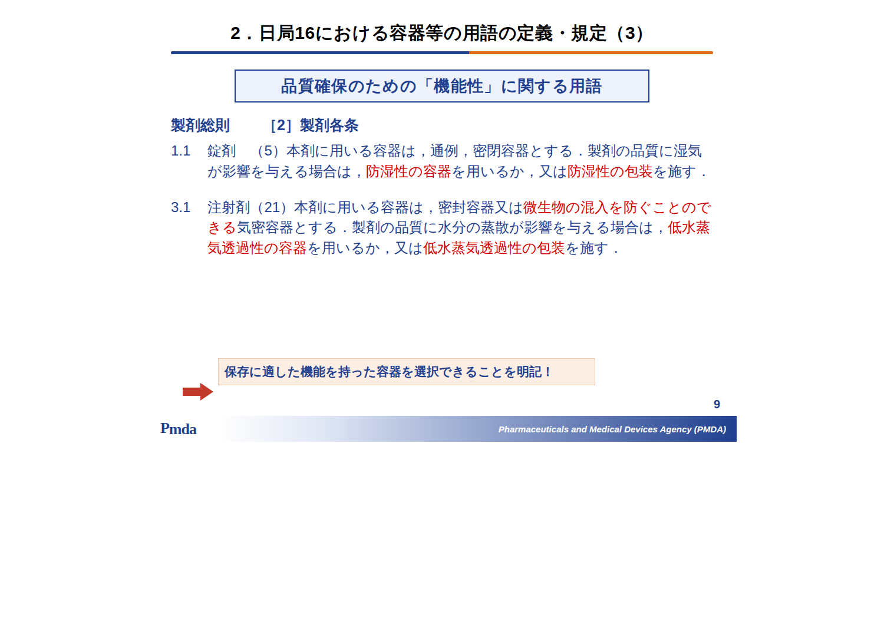2．日局16における容器等の用語の定義・規定（3）
品質確保のための「機能性」に関する用語
製剤総則 ［2］製剤各条
1.1錠剤　（5）本剤に用いる容器は，通例，密閉容器とする．製剤の品質に湿気が影響を与える場合は，防湿性の容器を用いるか，又は防湿性の包装を施す．
3.1注射剤（21）本剤に用いる容器は，密封容器又は微生物の混入を防ぐことのできる 気密容器とする．製剤の品質に水分の蒸散が影響を与える場合は，低水蒸気透過性の容器を用いるか，又は低水蒸気透過性の包装を施す．
保存に適した機能を持った容器を選択できることを明記！
9
Pharmaceuticals and Medical Devices Agency (PMDA)
Pmda